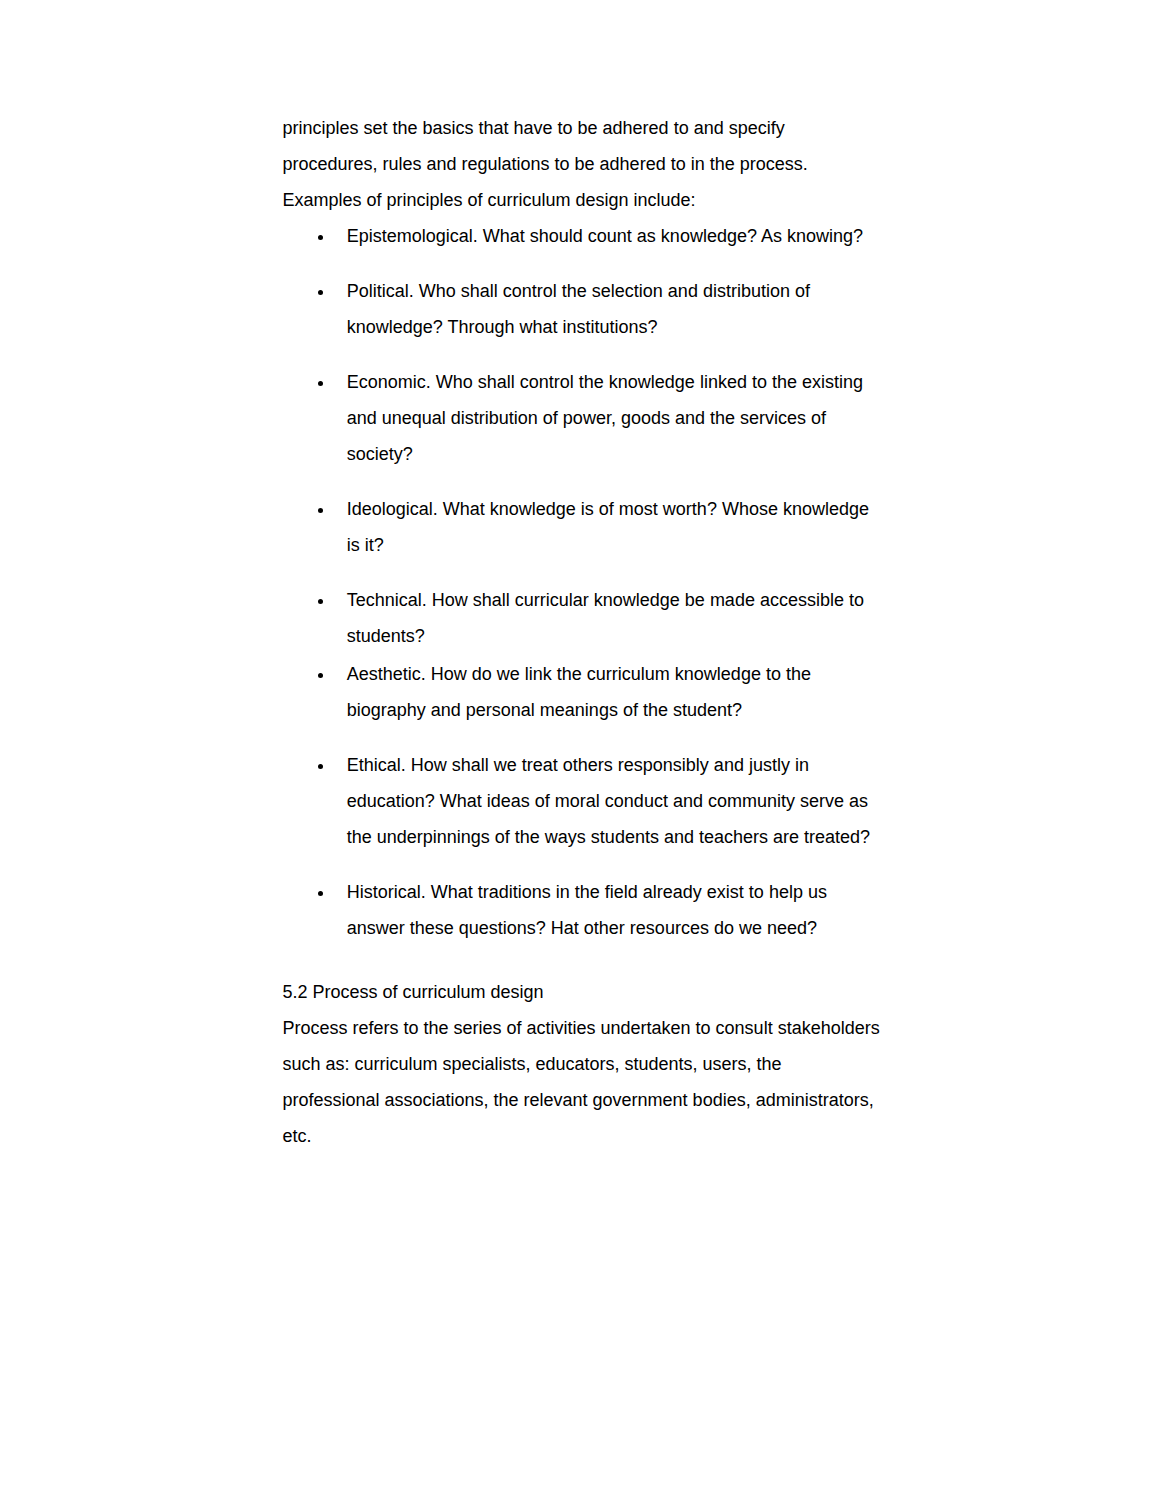principles set the basics that have to be adhered to and specify procedures, rules and regulations to be adhered to in the process.
Examples of principles of curriculum design include:
Epistemological. What should count as knowledge? As knowing?
Political. Who shall control the selection and distribution of knowledge? Through what institutions?
Economic. Who shall control the knowledge linked to the existing and unequal distribution of power, goods and the services of society?
Ideological. What knowledge is of most worth? Whose knowledge is it?
Technical. How shall curricular knowledge be made accessible to students?
Aesthetic. How do we link the curriculum knowledge to the biography and personal meanings of the student?
Ethical. How shall we treat others responsibly and justly in education? What ideas of moral conduct and community serve as the underpinnings of the ways students and teachers are treated?
Historical. What traditions in the field already exist to help us answer these questions? Hat other resources do we need?
5.2 Process of curriculum design
Process refers to the series of activities undertaken to consult stakeholders such as: curriculum specialists, educators, students, users, the professional associations, the relevant government bodies, administrators, etc.